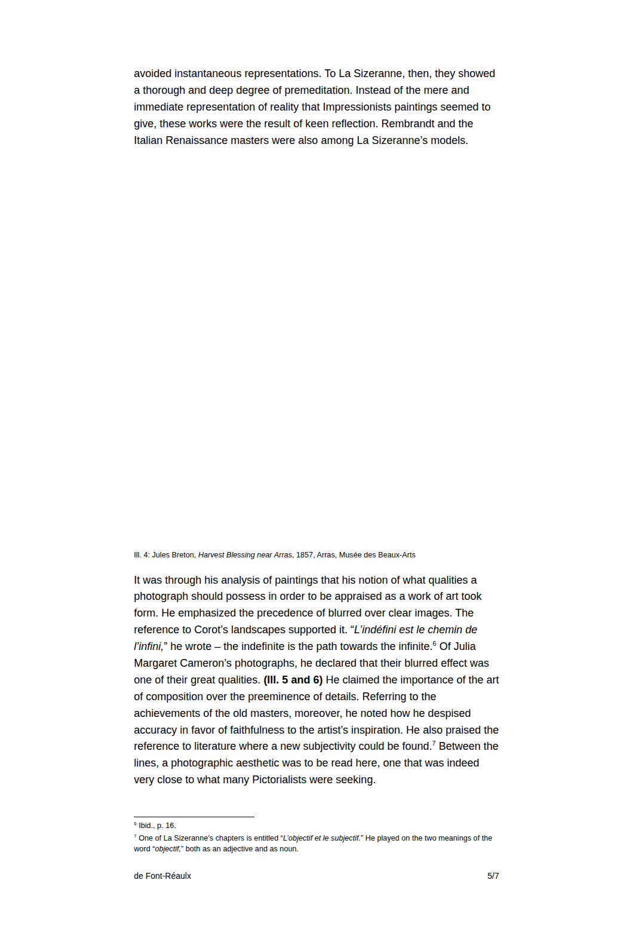avoided instantaneous representations. To La Sizeranne, then, they showed a thorough and deep degree of premeditation. Instead of the mere and immediate representation of reality that Impressionists paintings seemed to give, these works were the result of keen reflection. Rembrandt and the Italian Renaissance masters were also among La Sizeranne’s models.
Ill. 4: Jules Breton, Harvest Blessing near Arras, 1857, Arras, Musée des Beaux-Arts
It was through his analysis of paintings that his notion of what qualities a photograph should possess in order to be appraised as a work of art took form. He emphasized the precedence of blurred over clear images. The reference to Corot’s landscapes supported it. “L’indéfini est le chemin de l’infini,” he wrote – the indefinite is the path towards the infinite.6 Of Julia Margaret Cameron’s photographs, he declared that their blurred effect was one of their great qualities. (Ill. 5 and 6) He claimed the importance of the art of composition over the preeminence of details. Referring to the achievements of the old masters, moreover, he noted how he despised accuracy in favor of faithfulness to the artist’s inspiration. He also praised the reference to literature where a new subjectivity could be found.7 Between the lines, a photographic aesthetic was to be read here, one that was indeed very close to what many Pictorialists were seeking.
6 Ibid., p. 16.
7 One of La Sizeranne’s chapters is entitled “L’objectif et le subjectif.” He played on the two meanings of the word “objectif,” both as an adjective and as noun.
de Font-Réaulx 5/7